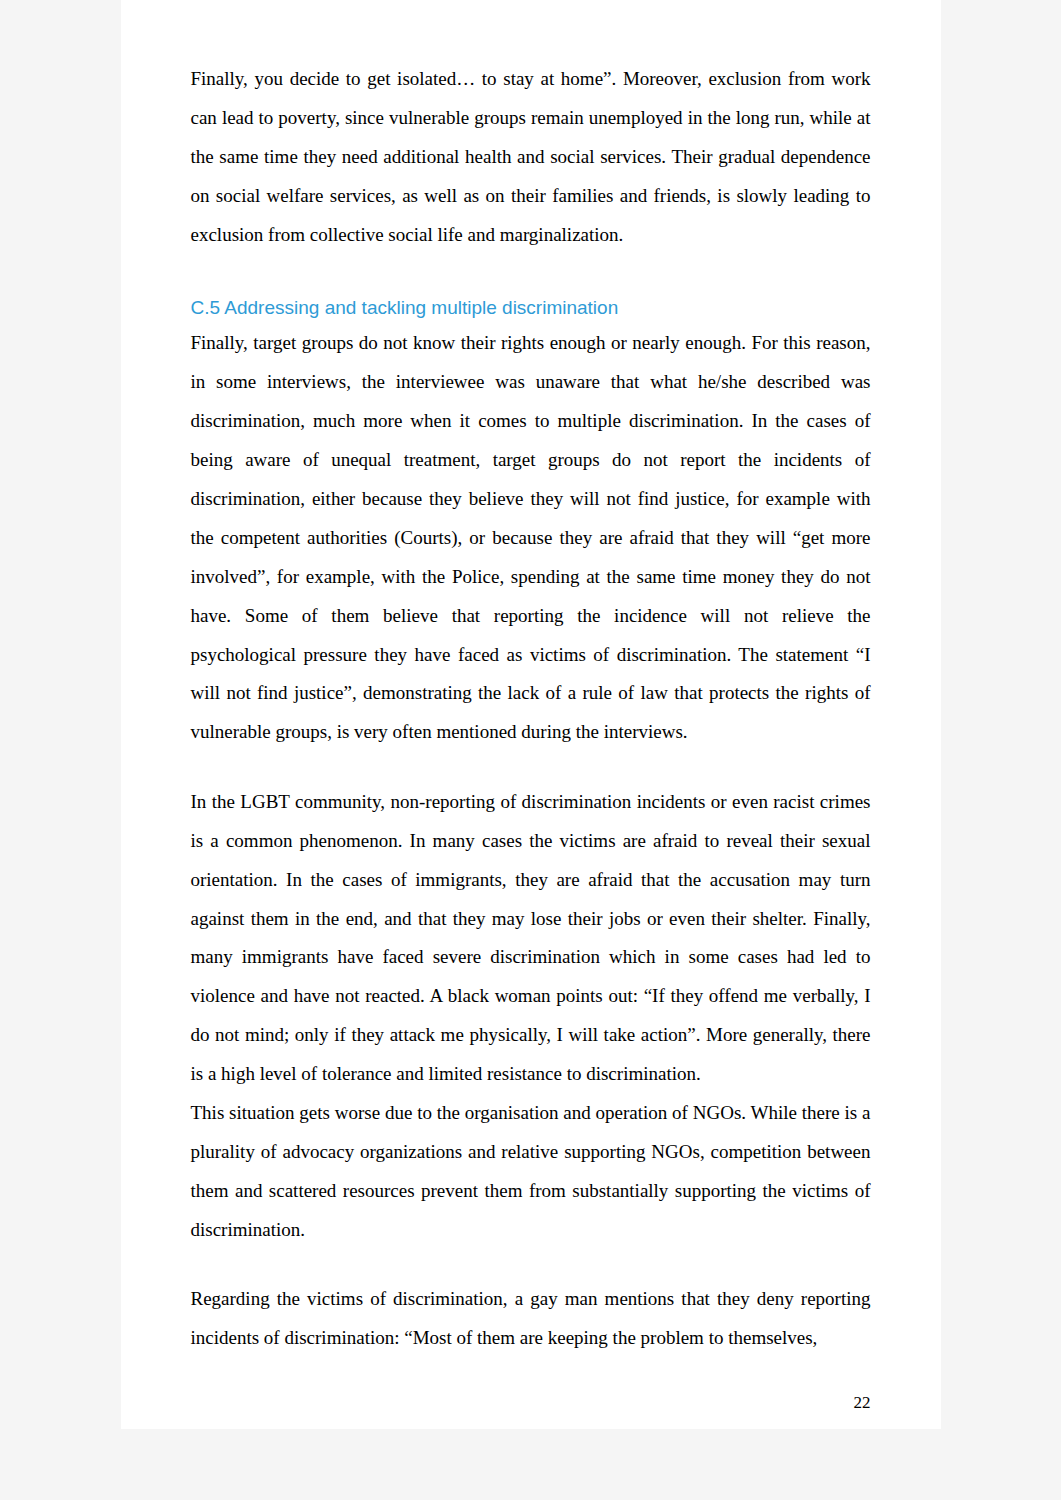Finally, you decide to get isolated… to stay at home”. Moreover, exclusion from work can lead to poverty, since vulnerable groups remain unemployed in the long run, while at the same time they need additional health and social services. Their gradual dependence on social welfare services, as well as on their families and friends, is slowly leading to exclusion from collective social life and marginalization.
C.5 Addressing and tackling multiple discrimination
Finally, target groups do not know their rights enough or nearly enough. For this reason, in some interviews, the interviewee was unaware that what he/she described was discrimination, much more when it comes to multiple discrimination. In the cases of being aware of unequal treatment, target groups do not report the incidents of discrimination, either because they believe they will not find justice, for example with the competent authorities (Courts), or because they are afraid that they will “get more involved”, for example, with the Police, spending at the same time money they do not have. Some of them believe that reporting the incidence will not relieve the psychological pressure they have faced as victims of discrimination. The statement “I will not find justice”, demonstrating the lack of a rule of law that protects the rights of vulnerable groups, is very often mentioned during the interviews.
In the LGBT community, non-reporting of discrimination incidents or even racist crimes is a common phenomenon. In many cases the victims are afraid to reveal their sexual orientation. In the cases of immigrants, they are afraid that the accusation may turn against them in the end, and that they may lose their jobs or even their shelter. Finally, many immigrants have faced severe discrimination which in some cases had led to violence and have not reacted. A black woman points out: “If they offend me verbally, I do not mind; only if they attack me physically, I will take action”. More generally, there is a high level of tolerance and limited resistance to discrimination.
This situation gets worse due to the organisation and operation of NGOs. While there is a plurality of advocacy organizations and relative supporting NGOs, competition between them and scattered resources prevent them from substantially supporting the victims of discrimination.
Regarding the victims of discrimination, a gay man mentions that they deny reporting incidents of discrimination: “Most of them are keeping the problem to themselves,
22